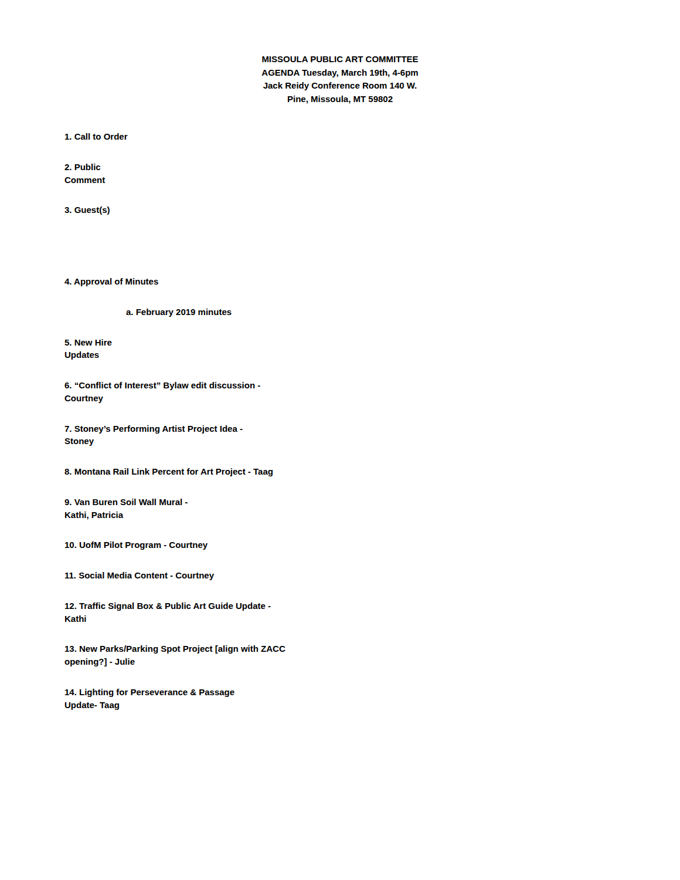MISSOULA PUBLIC ART COMMITTEE
AGENDA Tuesday, March 19th, 4-6pm
Jack Reidy Conference Room 140 W.
Pine, Missoula, MT 59802
1. Call to Order
2. Public
Comment
3. Guest(s)
4. Approval of Minutes
a. February 2019 minutes
5. New Hire
Updates
6. “Conflict of Interest” Bylaw edit discussion -
Courtney
7. Stoney’s Performing Artist Project Idea -
Stoney
8. Montana Rail Link Percent for Art Project - Taag
9. Van Buren Soil Wall Mural -
Kathi, Patricia
10. UofM Pilot Program - Courtney
11. Social Media Content - Courtney
12. Traffic Signal Box & Public Art Guide Update -
Kathi
13. New Parks/Parking Spot Project [align with ZACC
opening?] - Julie
14. Lighting for Perseverance & Passage
Update- Taag